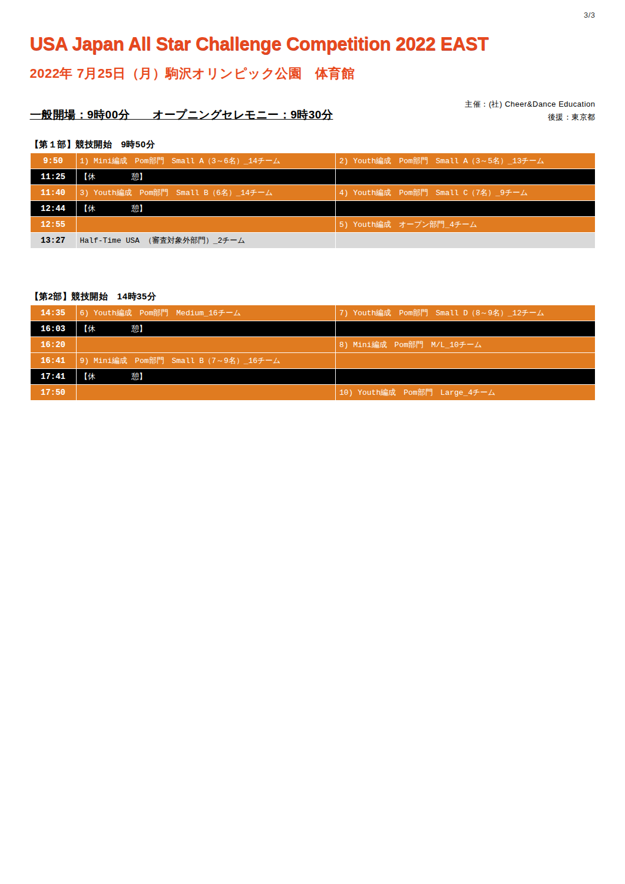3/3
USA Japan All Star Challenge Competition 2022 EAST
2022年 7月25日（月）駒沢オリンピック公園　体育館
一般開場：9時00分　　オープニングセレモニー：9時30分
主催：(社) Cheer&Dance Education
後援：東京都
【第１部】競技開始　9時50分
| 9:50 | 1) Mini編成 Pom部門 Small A（3～6名）_14チーム | 2) Youth編成 Pom部門 Small A（3～5名）_13チーム |
| 11:25 | 【休 憩】 | |
| 11:40 | 3) Youth編成 Pom部門 Small B（6名）_14チーム | 4) Youth編成 Pom部門 Small C（7名）_9チーム |
| 12:44 | 【休 憩】 | |
| 12:55 | | 5) Youth編成 オープン部門_4チーム |
| 13:27 | Half-Time USA （審査対象外部門）_2チーム | |
【第2部】競技開始　14時35分
| 14:35 | 6) Youth編成 Pom部門 Medium_16チーム | 7) Youth編成 Pom部門 Small D（8～9名）_12チーム |
| 16:03 | 【休 憩】 | |
| 16:20 | | 8) Mini編成 Pom部門 M/L_10チーム |
| 16:41 | 9) Mini編成 Pom部門 Small B（7～9名）_16チーム | |
| 17:41 | 【休 憩】 | |
| 17:50 | | 10) Youth編成 Pom部門 Large_4チーム |